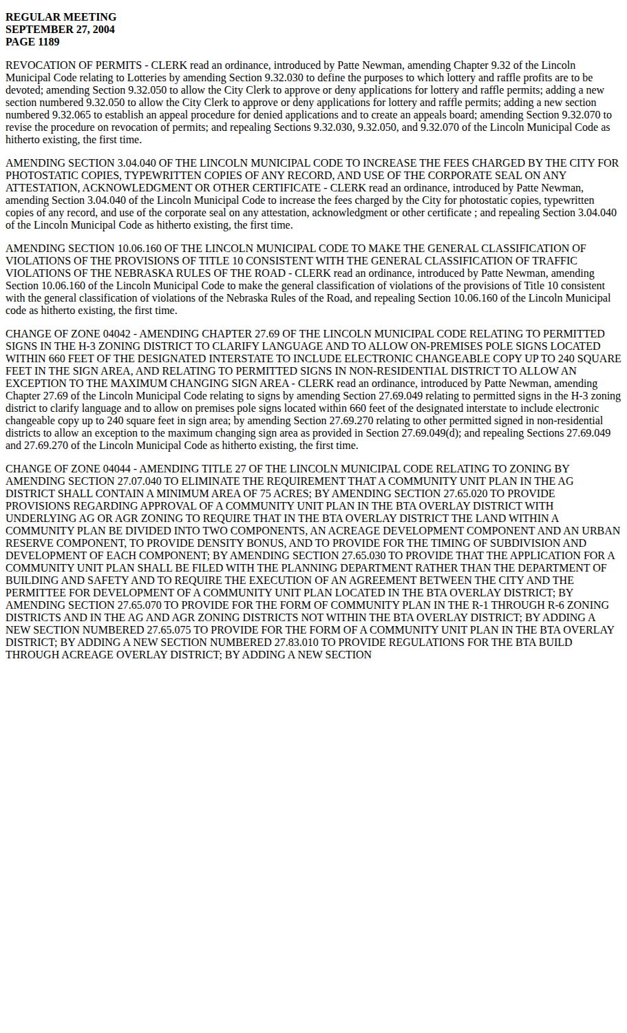REGULAR MEETING
SEPTEMBER 27, 2004
PAGE 1189
REVOCATION OF PERMITS - CLERK read an ordinance, introduced by Patte Newman, amending Chapter 9.32 of the Lincoln Municipal Code relating to Lotteries by amending Section 9.32.030 to define the purposes to which lottery and raffle profits are to be devoted; amending Section 9.32.050 to allow the City Clerk to approve or deny applications for lottery and raffle permits; adding a new section numbered 9.32.050 to allow the City Clerk to approve or deny applications for lottery and raffle permits; adding a new section numbered 9.32.065 to establish an appeal procedure for denied applications and to create an appeals board; amending Section 9.32.070 to revise the procedure on revocation of permits; and repealing Sections 9.32.030, 9.32.050, and 9.32.070 of the Lincoln Municipal Code as hitherto existing, the first time.
AMENDING SECTION 3.04.040 OF THE LINCOLN MUNICIPAL CODE TO INCREASE THE FEES CHARGED BY THE CITY FOR PHOTOSTATIC COPIES, TYPEWRITTEN COPIES OF ANY RECORD, AND USE OF THE CORPORATE SEAL ON ANY ATTESTATION, ACKNOWLEDGMENT OR OTHER CERTIFICATE - CLERK read an ordinance, introduced by Patte Newman, amending Section 3.04.040 of the Lincoln Municipal Code to increase the fees charged by the City for photostatic copies, typewritten copies of any record, and use of the corporate seal on any attestation, acknowledgment or other certificate ; and repealing Section 3.04.040 of the Lincoln Municipal Code as hitherto existing, the first time.
AMENDING SECTION 10.06.160 OF THE LINCOLN MUNICIPAL CODE TO MAKE THE GENERAL CLASSIFICATION OF VIOLATIONS OF THE PROVISIONS OF TITLE 10 CONSISTENT WITH THE GENERAL CLASSIFICATION OF TRAFFIC VIOLATIONS OF THE NEBRASKA RULES OF THE ROAD - CLERK read an ordinance, introduced by Patte Newman, amending Section 10.06.160 of the Lincoln Municipal Code to make the general classification of violations of the provisions of Title 10 consistent with the general classification of violations of the Nebraska Rules of the Road, and repealing Section 10.06.160 of the Lincoln Municipal code as hitherto existing, the first time.
CHANGE OF ZONE 04042 - AMENDING CHAPTER 27.69 OF THE LINCOLN MUNICIPAL CODE RELATING TO PERMITTED SIGNS IN THE H-3 ZONING DISTRICT TO CLARIFY LANGUAGE AND TO ALLOW ON-PREMISES POLE SIGNS LOCATED WITHIN 660 FEET OF THE DESIGNATED INTERSTATE TO INCLUDE ELECTRONIC CHANGEABLE COPY UP TO 240 SQUARE FEET IN THE SIGN AREA, AND RELATING TO PERMITTED SIGNS IN NON-RESIDENTIAL DISTRICT TO ALLOW AN EXCEPTION TO THE MAXIMUM CHANGING SIGN AREA - CLERK read an ordinance, introduced by Patte Newman, amending Chapter 27.69 of the Lincoln Municipal Code relating to signs by amending Section 27.69.049 relating to permitted signs in the H-3 zoning district to clarify language and to allow on premises pole signs located within 660 feet of the designated interstate to include electronic changeable copy up to 240 square feet in sign area; by amending Section 27.69.270 relating to other permitted signed in non-residential districts to allow an exception to the maximum changing sign area as provided in Section 27.69.049(d); and repealing Sections 27.69.049 and 27.69.270 of the Lincoln Municipal Code as hitherto existing, the first time.
CHANGE OF ZONE 04044 - AMENDING TITLE 27 OF THE LINCOLN MUNICIPAL CODE RELATING TO ZONING BY AMENDING SECTION 27.07.040 TO ELIMINATE THE REQUIREMENT THAT A COMMUNITY UNIT PLAN IN THE AG DISTRICT SHALL CONTAIN A MINIMUM AREA OF 75 ACRES; BY AMENDING SECTION 27.65.020 TO PROVIDE PROVISIONS REGARDING APPROVAL OF A COMMUNITY UNIT PLAN IN THE BTA OVERLAY DISTRICT WITH UNDERLYING AG OR AGR ZONING TO REQUIRE THAT IN THE BTA OVERLAY DISTRICT THE LAND WITHIN A COMMUNITY PLAN BE DIVIDED INTO TWO COMPONENTS, AN ACREAGE DEVELOPMENT COMPONENT AND AN URBAN RESERVE COMPONENT, TO PROVIDE DENSITY BONUS, AND TO PROVIDE FOR THE TIMING OF SUBDIVISION AND DEVELOPMENT OF EACH COMPONENT; BY AMENDING SECTION 27.65.030 TO PROVIDE THAT THE APPLICATION FOR A COMMUNITY UNIT PLAN SHALL BE FILED WITH THE PLANNING DEPARTMENT RATHER THAN THE DEPARTMENT OF BUILDING AND SAFETY AND TO REQUIRE THE EXECUTION OF AN AGREEMENT BETWEEN THE CITY AND THE PERMITTEE FOR DEVELOPMENT OF A COMMUNITY UNIT PLAN LOCATED IN THE BTA OVERLAY DISTRICT; BY AMENDING SECTION 27.65.070 TO PROVIDE FOR THE FORM OF COMMUNITY PLAN IN THE R-1 THROUGH R-6 ZONING DISTRICTS AND IN THE AG AND AGR ZONING DISTRICTS NOT WITHIN THE BTA OVERLAY DISTRICT; BY ADDING A NEW SECTION NUMBERED 27.65.075 TO PROVIDE FOR THE FORM OF A COMMUNITY UNIT PLAN IN THE BTA OVERLAY DISTRICT; BY ADDING A NEW SECTION NUMBERED 27.83.010 TO PROVIDE REGULATIONS FOR THE BTA BUILD THROUGH ACREAGE OVERLAY DISTRICT; BY ADDING A NEW SECTION